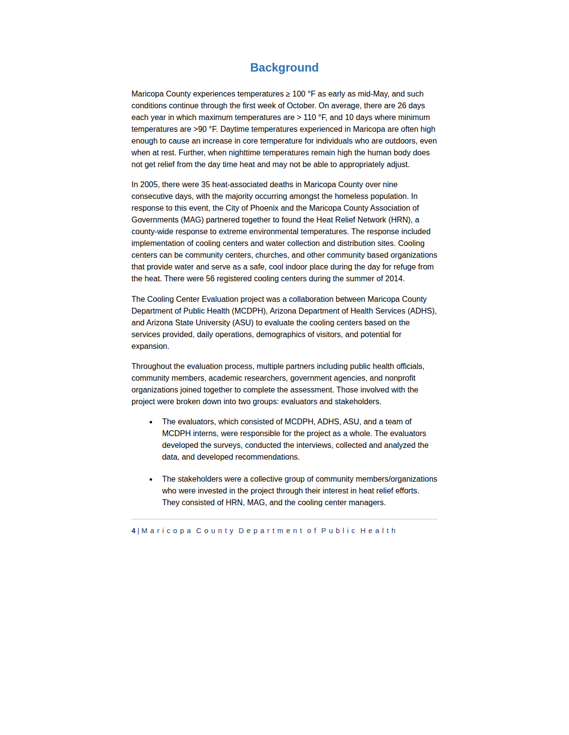Background
Maricopa County experiences temperatures ≥ 100 °F as early as mid-May, and such conditions continue through the first week of October. On average, there are 26 days each year in which maximum temperatures are > 110 °F, and 10 days where minimum temperatures are >90 °F. Daytime temperatures experienced in Maricopa are often high enough to cause an increase in core temperature for individuals who are outdoors, even when at rest. Further, when nighttime temperatures remain high the human body does not get relief from the day time heat and may not be able to appropriately adjust.
In 2005, there were 35 heat-associated deaths in Maricopa County over nine consecutive days, with the majority occurring amongst the homeless population. In response to this event, the City of Phoenix and the Maricopa County Association of Governments (MAG) partnered together to found the Heat Relief Network (HRN), a county-wide response to extreme environmental temperatures. The response included implementation of cooling centers and water collection and distribution sites. Cooling centers can be community centers, churches, and other community based organizations that provide water and serve as a safe, cool indoor place during the day for refuge from the heat. There were 56 registered cooling centers during the summer of 2014.
The Cooling Center Evaluation project was a collaboration between Maricopa County Department of Public Health (MCDPH), Arizona Department of Health Services (ADHS), and Arizona State University (ASU) to evaluate the cooling centers based on the services provided, daily operations, demographics of visitors, and potential for expansion.
Throughout the evaluation process, multiple partners including public health officials, community members, academic researchers, government agencies, and nonprofit organizations joined together to complete the assessment. Those involved with the project were broken down into two groups: evaluators and stakeholders.
The evaluators, which consisted of MCDPH, ADHS, ASU, and a team of MCDPH interns, were responsible for the project as a whole. The evaluators developed the surveys, conducted the interviews, collected and analyzed the data, and developed recommendations.
The stakeholders were a collective group of community members/organizations who were invested in the project through their interest in heat relief efforts. They consisted of HRN, MAG, and the cooling center managers.
4 | M a r i c o p a C o u n t y D e p a r t m e n t o f P u b l i c H e a l t h